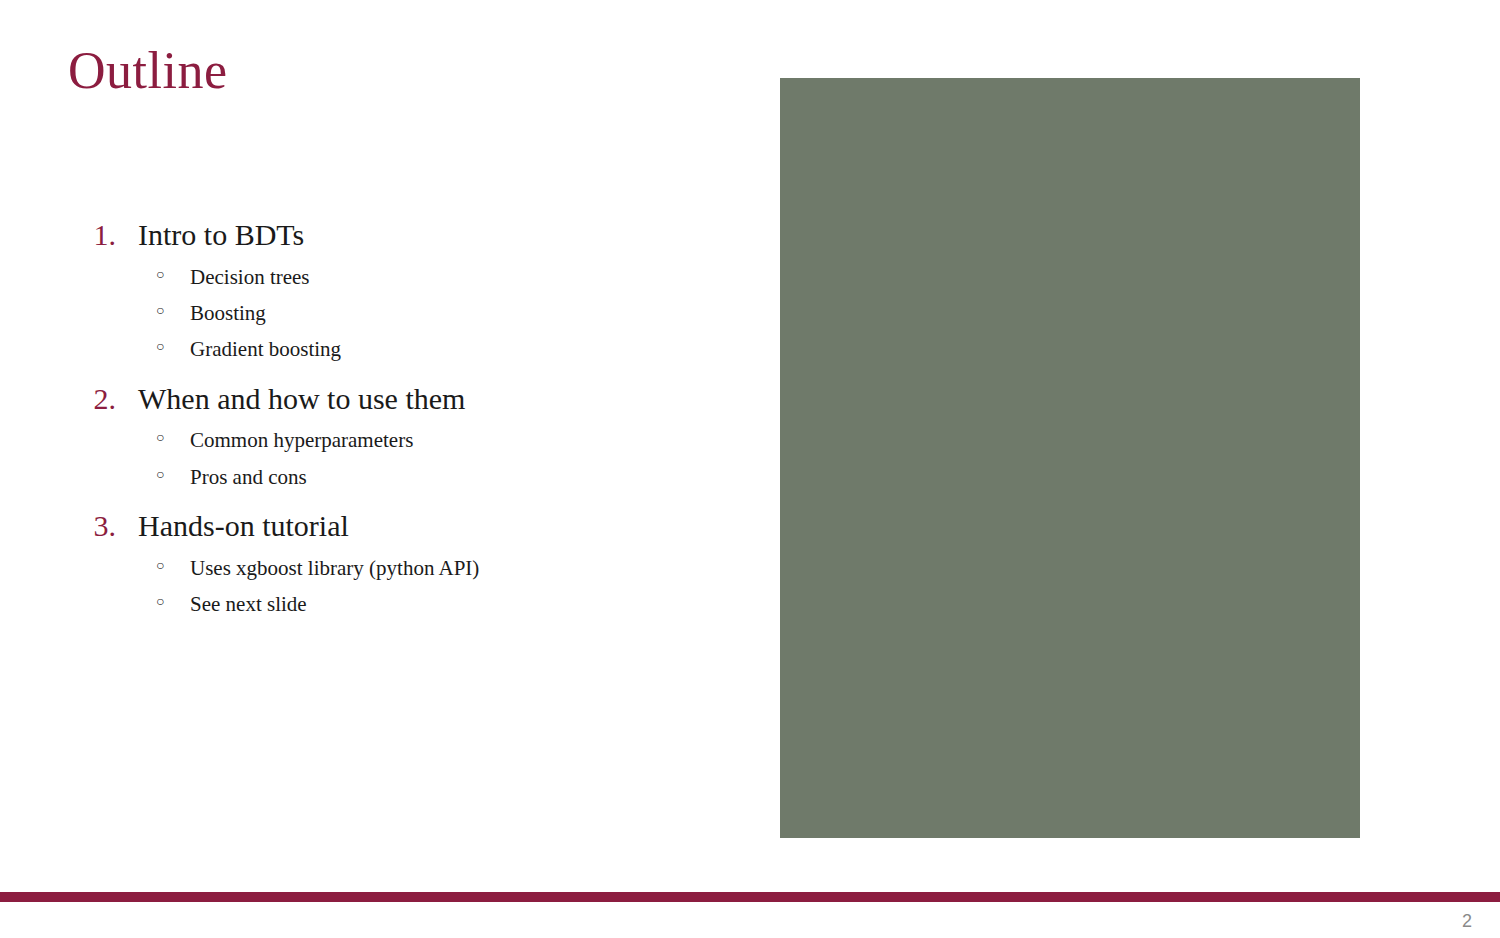Outline
Intro to BDTs
Decision trees
Boosting
Gradient boosting
When and how to use them
Common hyperparameters
Pros and cons
Hands-on tutorial
Uses xgboost library (python API)
See next slide
2